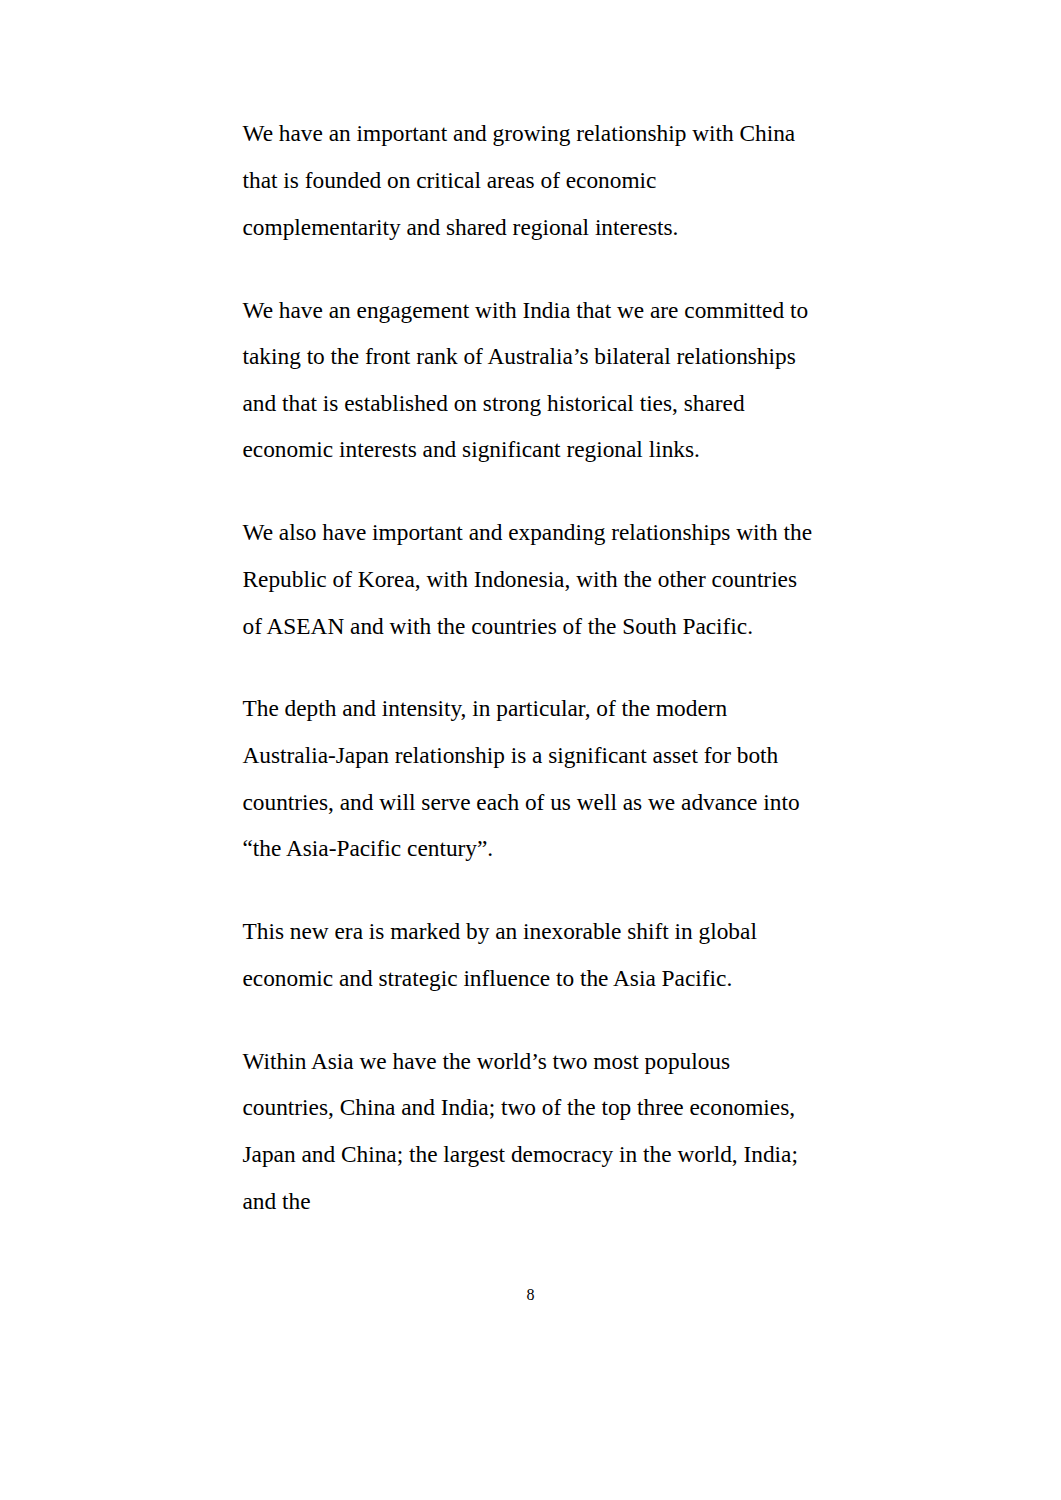We have an important and growing relationship with China that is founded on critical areas of economic complementarity and shared regional interests.
We have an engagement with India that we are committed to taking to the front rank of Australia’s bilateral relationships and that is established on strong historical ties, shared economic interests and significant regional links.
We also have important and expanding relationships with the Republic of Korea, with Indonesia, with the other countries of ASEAN and with the countries of the South Pacific.
The depth and intensity, in particular, of the modern Australia-Japan relationship is a significant asset for both countries, and will serve each of us well as we advance into “the Asia-Pacific century”.
This new era is marked by an inexorable shift in global economic and strategic influence to the Asia Pacific.
Within Asia we have the world’s two most populous countries, China and India; two of the top three economies, Japan and China; the largest democracy in the world, India; and the
8